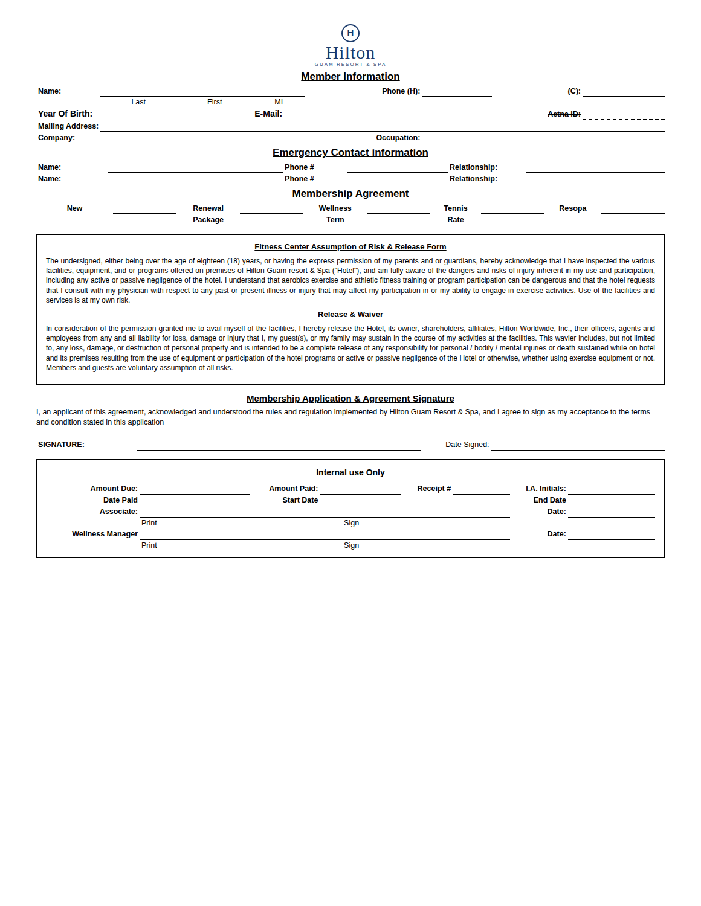H
Hilton
GUAM RESORT & SPA
Member Information
| Name: | | | | Phone (H): | | (C): | |
| | Last | First | MI | |
| Year Of Birth: | | E-Mail: | | Aetna ID: | |
| Mailing Address: | |
| Company: | | Occupation: | |
Emergency Contact information
| Name: | | Phone # | | Relationship: | |
| Name: | | Phone # | | Relationship: | |
Membership Agreement
| New | | Renewal | | Wellness | | Tennis | | Resopa | |
| | | Package | | Term | | Rate | | | |
Fitness Center Assumption of Risk & Release Form
The undersigned, either being over the age of eighteen (18) years, or having the express permission of my parents and or guardians, hereby acknowledge that I have inspected the various facilities, equipment, and or programs offered on premises of Hilton Guam resort & Spa ("Hotel"), and am fully aware of the dangers and risks of injury inherent in my use and participation, including any active or passive negligence of the hotel. I understand that aerobics exercise and athletic fitness training or program participation can be dangerous and that the hotel requests that I consult with my physician with respect to any past or present illness or injury that may affect my participation in or my ability to engage in exercise activities. Use of the facilities and services is at my own risk.
Release & Waiver
In consideration of the permission granted me to avail myself of the facilities, I hereby release the Hotel, its owner, shareholders, affiliates, Hilton Worldwide, Inc., their officers, agents and employees from any and all liability for loss, damage or injury that I, my guest(s), or my family may sustain in the course of my activities at the facilities. This wavier includes, but not limited to, any loss, damage, or destruction of personal property and is intended to be a complete release of any responsibility for personal / bodily / mental injuries or death sustained while on hotel and its premises resulting from the use of equipment or participation of the hotel programs or active or passive negligence of the Hotel or otherwise, whether using exercise equipment or not. Members and guests are voluntary assumption of all risks.
Membership Application & Agreement Signature
I, an applicant of this agreement, acknowledged and understood the rules and regulation implemented by Hilton Guam Resort & Spa, and I agree to sign as my acceptance to the terms and condition stated in this application
| SIGNATURE: | | Date Signed: | |
Internal use Only
| Amount Due: | | Amount Paid: | | Receipt # | | I.A. Initials: | |
| Date Paid | | Start Date | | | | End Date | |
| Associate: | | Date: | |
| | Print | Sign | |
| Wellness Manager | | Date: | |
| | Print | Sign | |